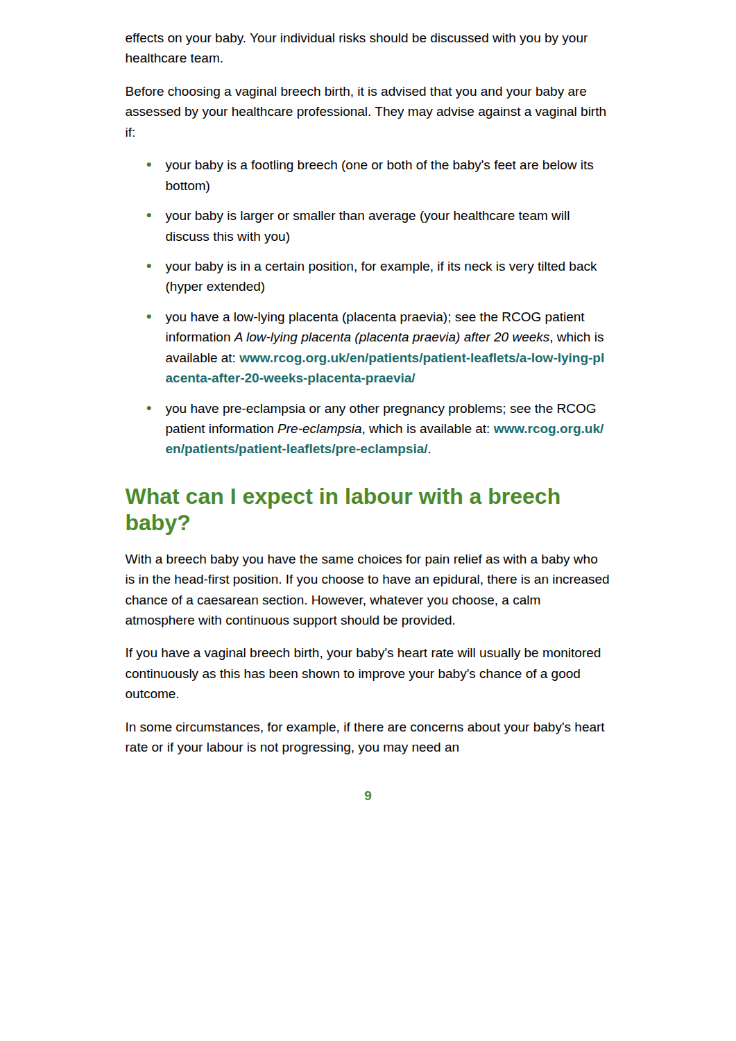effects on your baby. Your individual risks should be discussed with you by your healthcare team.
Before choosing a vaginal breech birth, it is advised that you and your baby are assessed by your healthcare professional. They may advise against a vaginal birth if:
your baby is a footling breech (one or both of the baby's feet are below its bottom)
your baby is larger or smaller than average (your healthcare team will discuss this with you)
your baby is in a certain position, for example, if its neck is very tilted back (hyper extended)
you have a low-lying placenta (placenta praevia); see the RCOG patient information A low-lying placenta (placenta praevia) after 20 weeks, which is available at: www.rcog.org.uk/en/patients/patient-leaflets/a-low-lying-placenta-after-20-weeks-placenta-praevia/
you have pre-eclampsia or any other pregnancy problems; see the RCOG patient information Pre-eclampsia, which is available at: www.rcog.org.uk/en/patients/patient-leaflets/pre-eclampsia/.
What can I expect in labour with a breech baby?
With a breech baby you have the same choices for pain relief as with a baby who is in the head-first position. If you choose to have an epidural, there is an increased chance of a caesarean section. However, whatever you choose, a calm atmosphere with continuous support should be provided.
If you have a vaginal breech birth, your baby's heart rate will usually be monitored continuously as this has been shown to improve your baby's chance of a good outcome.
In some circumstances, for example, if there are concerns about your baby's heart rate or if your labour is not progressing, you may need an
9